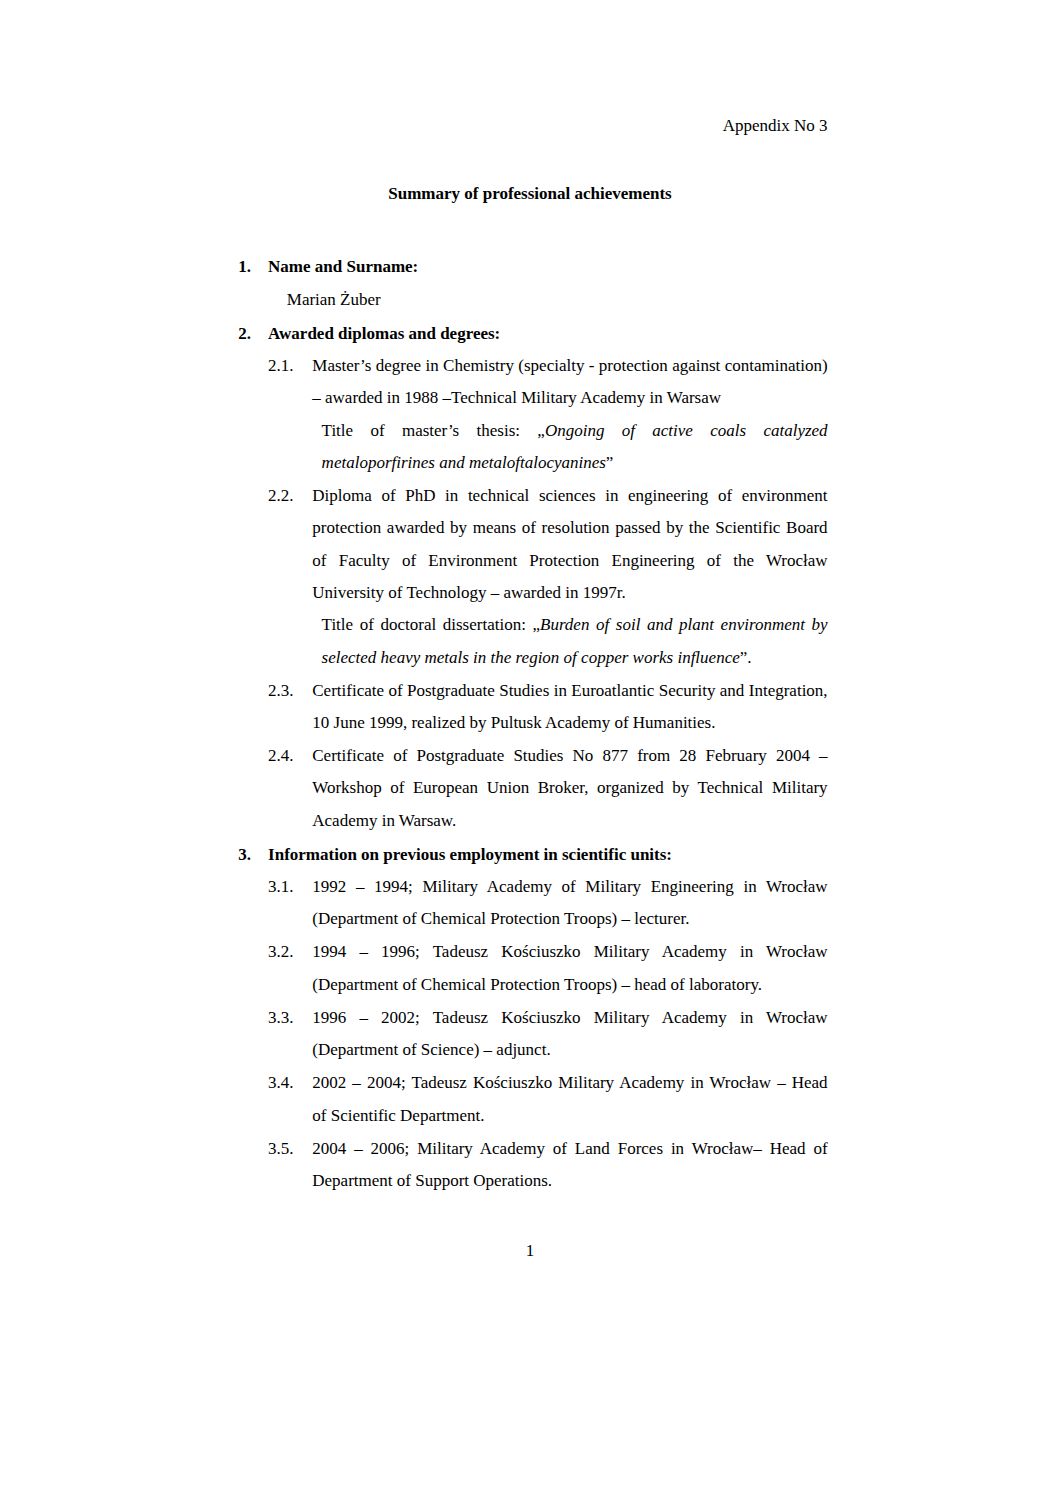Appendix No 3
Summary of professional achievements
Name and Surname:
Marian Żuber
Awarded diplomas and degrees:
2.1. Master’s degree in Chemistry (specialty - protection against contamination) – awarded in 1988 –Technical Military Academy in Warsaw
Title of master’s thesis: „Ongoing of active coals catalyzed metaloporfirines and metaloftalocyanines”
2.2. Diploma of PhD in technical sciences in engineering of environment protection awarded by means of resolution passed by the Scientific Board of Faculty of Environment Protection Engineering of the Wrocław University of Technology – awarded in 1997r.
Title of doctoral dissertation: „Burden of soil and plant environment by selected heavy metals in the region of copper works influence”.
2.3. Certificate of Postgraduate Studies in Euroatlantic Security and Integration, 10 June 1999, realized by Pultusk Academy of Humanities.
2.4. Certificate of Postgraduate Studies No 877 from 28 February 2004 – Workshop of European Union Broker, organized by Technical Military Academy in Warsaw.
Information on previous employment in scientific units:
3.1. 1992 – 1994; Military Academy of Military Engineering in Wrocław (Department of Chemical Protection Troops) – lecturer.
3.2. 1994 – 1996; Tadeusz Kościuszko Military Academy in Wrocław (Department of Chemical Protection Troops) – head of laboratory.
3.3. 1996 – 2002; Tadeusz Kościuszko Military Academy in Wrocław (Department of Science) – adjunct.
3.4. 2002 – 2004; Tadeusz Kościuszko Military Academy in Wrocław – Head of Scientific Department.
3.5. 2004 – 2006; Military Academy of Land Forces in Wrocław– Head of Department of Support Operations.
1